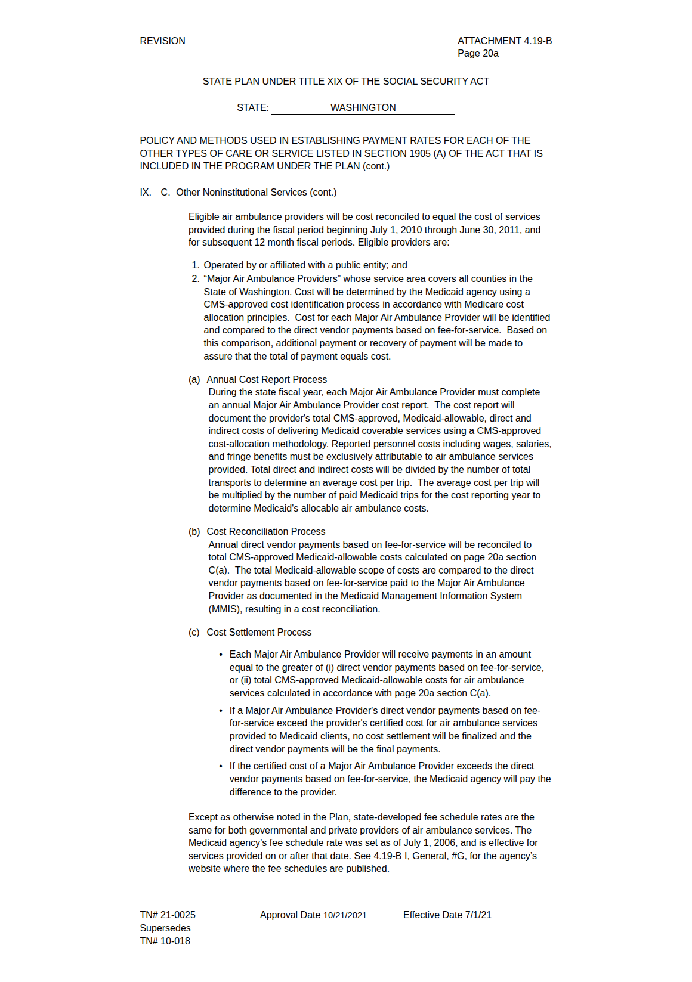REVISION
ATTACHMENT 4.19-B
Page 20a
STATE PLAN UNDER TITLE XIX OF THE SOCIAL SECURITY ACT
STATE: WASHINGTON
POLICY AND METHODS USED IN ESTABLISHING PAYMENT RATES FOR EACH OF THE OTHER TYPES OF CARE OR SERVICE LISTED IN SECTION 1905 (A) OF THE ACT THAT IS INCLUDED IN THE PROGRAM UNDER THE PLAN (cont.)
IX. C. Other Noninstitutional Services (cont.)
Eligible air ambulance providers will be cost reconciled to equal the cost of services provided during the fiscal period beginning July 1, 2010 through June 30, 2011, and for subsequent 12 month fiscal periods. Eligible providers are:
1. Operated by or affiliated with a public entity; and
2.“Major Air Ambulance Providers” whose service area covers all counties in the State of Washington. Cost will be determined by the Medicaid agency using a CMS-approved cost identification process in accordance with Medicare cost allocation principles. Cost for each Major Air Ambulance Provider will be identified and compared to the direct vendor payments based on fee-for-service. Based on this comparison, additional payment or recovery of payment will be made to assure that the total of payment equals cost.
(a) Annual Cost Report Process
During the state fiscal year, each Major Air Ambulance Provider must complete an annual Major Air Ambulance Provider cost report. The cost report will document the provider's total CMS-approved, Medicaid-allowable, direct and indirect costs of delivering Medicaid coverable services using a CMS-approved cost-allocation methodology. Reported personnel costs including wages, salaries, and fringe benefits must be exclusively attributable to air ambulance services provided. Total direct and indirect costs will be divided by the number of total transports to determine an average cost per trip. The average cost per trip will be multiplied by the number of paid Medicaid trips for the cost reporting year to determine Medicaid's allocable air ambulance costs.
(b) Cost Reconciliation Process
Annual direct vendor payments based on fee-for-service will be reconciled to total CMS-approved Medicaid-allowable costs calculated on page 20a section C(a). The total Medicaid-allowable scope of costs are compared to the direct vendor payments based on fee-for-service paid to the Major Air Ambulance Provider as documented in the Medicaid Management Information System (MMIS), resulting in a cost reconciliation.
(c) Cost Settlement Process
Each Major Air Ambulance Provider will receive payments in an amount equal to the greater of (i) direct vendor payments based on fee-for-service, or (ii) total CMS-approved Medicaid-allowable costs for air ambulance services calculated in accordance with page 20a section C(a).
If a Major Air Ambulance Provider's direct vendor payments based on fee-for-service exceed the provider's certified cost for air ambulance services provided to Medicaid clients, no cost settlement will be finalized and the direct vendor payments will be the final payments.
If the certified cost of a Major Air Ambulance Provider exceeds the direct vendor payments based on fee-for-service, the Medicaid agency will pay the difference to the provider.
Except as otherwise noted in the Plan, state-developed fee schedule rates are the same for both governmental and private providers of air ambulance services. The Medicaid agency’s fee schedule rate was set as of July 1, 2006, and is effective for services provided on or after that date. See 4.19-B I, General, #G, for the agency’s website where the fee schedules are published.
TN# 21-0025
Approval Date 10/21/2021
Effective Date 7/1/21
Supersedes
TN# 10-018